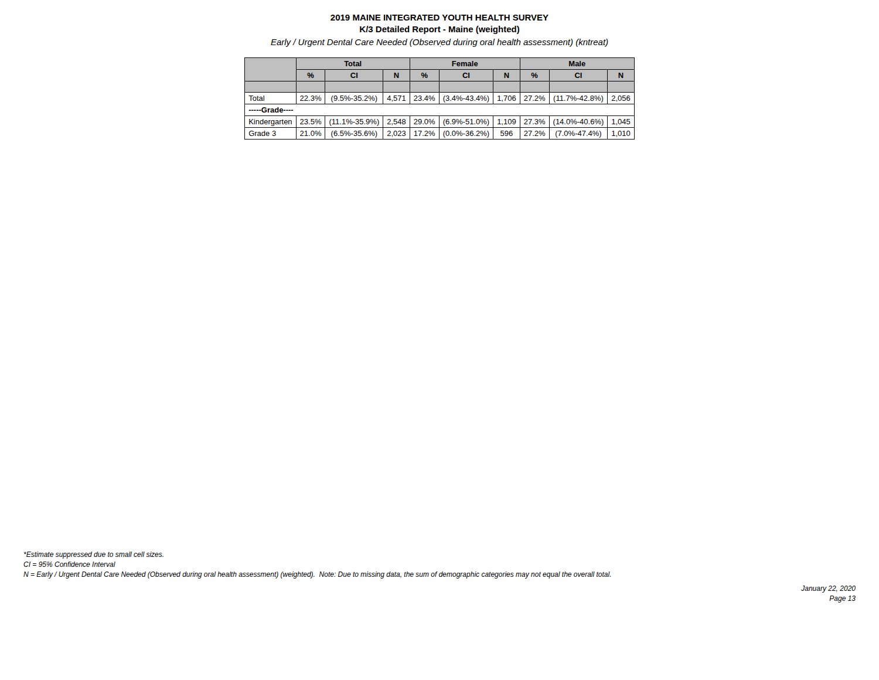2019 MAINE INTEGRATED YOUTH HEALTH SURVEY
K/3 Detailed Report - Maine (weighted)
Early / Urgent Dental Care Needed (Observed during oral health assessment) (kntreat) '
| | Total | Female | Male |
| --- | --- | --- | --- |
| % | CI | N | % | CI | N | % | CI | N |
| Total | 22.3% | (9.5%-35.2%) | 4,571 | 23.4% | (3.4%-43.4%) | 1,706 | 27.2% | (11.7%-42.8%) | 2,056 |
| -----Grade---- |
| Kindergarten | 23.5% | (11.1%-35.9%) | 2,548 | 29.0% | (6.9%-51.0%) | 1,109 | 27.3% | (14.0%-40.6%) | 1,045 |
| Grade 3 | 21.0% | (6.5%-35.6%) | 2,023 | 17.2% | (0.0%-36.2%) | 596 | 27.2% | (7.0%-47.4%) | 1,010 |
*Estimate suppressed due to small cell sizes.
CI = 95% Confidence Interval
N = Early / Urgent Dental Care Needed (Observed during oral health assessment) (weighted). Note: Due to missing data, the sum of demographic categories may not equal the overall total.
January 22, 2020
Page 13